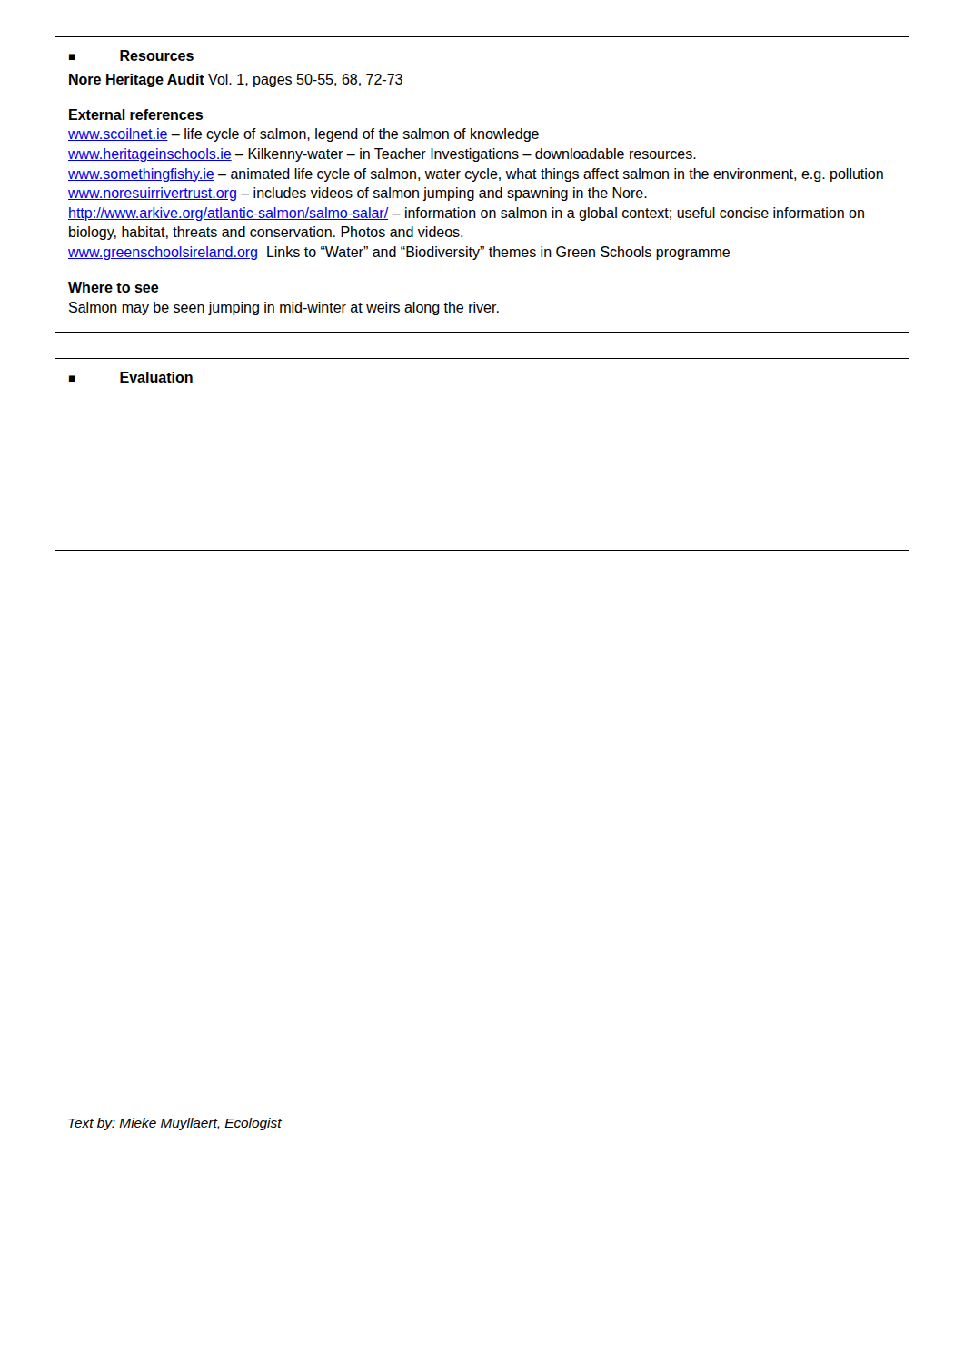■Resources
Nore Heritage Audit Vol. 1, pages 50-55, 68, 72-73
External references
www.scoilnet.ie – life cycle of salmon, legend of the salmon of knowledge
www.heritageinschools.ie – Kilkenny-water – in Teacher Investigations – downloadable resources.
www.somethingfishy.ie – animated life cycle of salmon, water cycle, what things affect salmon in the environment, e.g. pollution
www.noresuirrivertrust.org – includes videos of salmon jumping and spawning in the Nore.
http://www.arkive.org/atlantic-salmon/salmo-salar/ – information on salmon in a global context; useful concise information on biology, habitat, threats and conservation. Photos and videos.
www.greenschoolsireland.org Links to “Water” and “Biodiversity” themes in Green Schools programme
Where to see
Salmon may be seen jumping in mid-winter at weirs along the river.
■Evaluation
Text by: Mieke Muyllaert, Ecologist